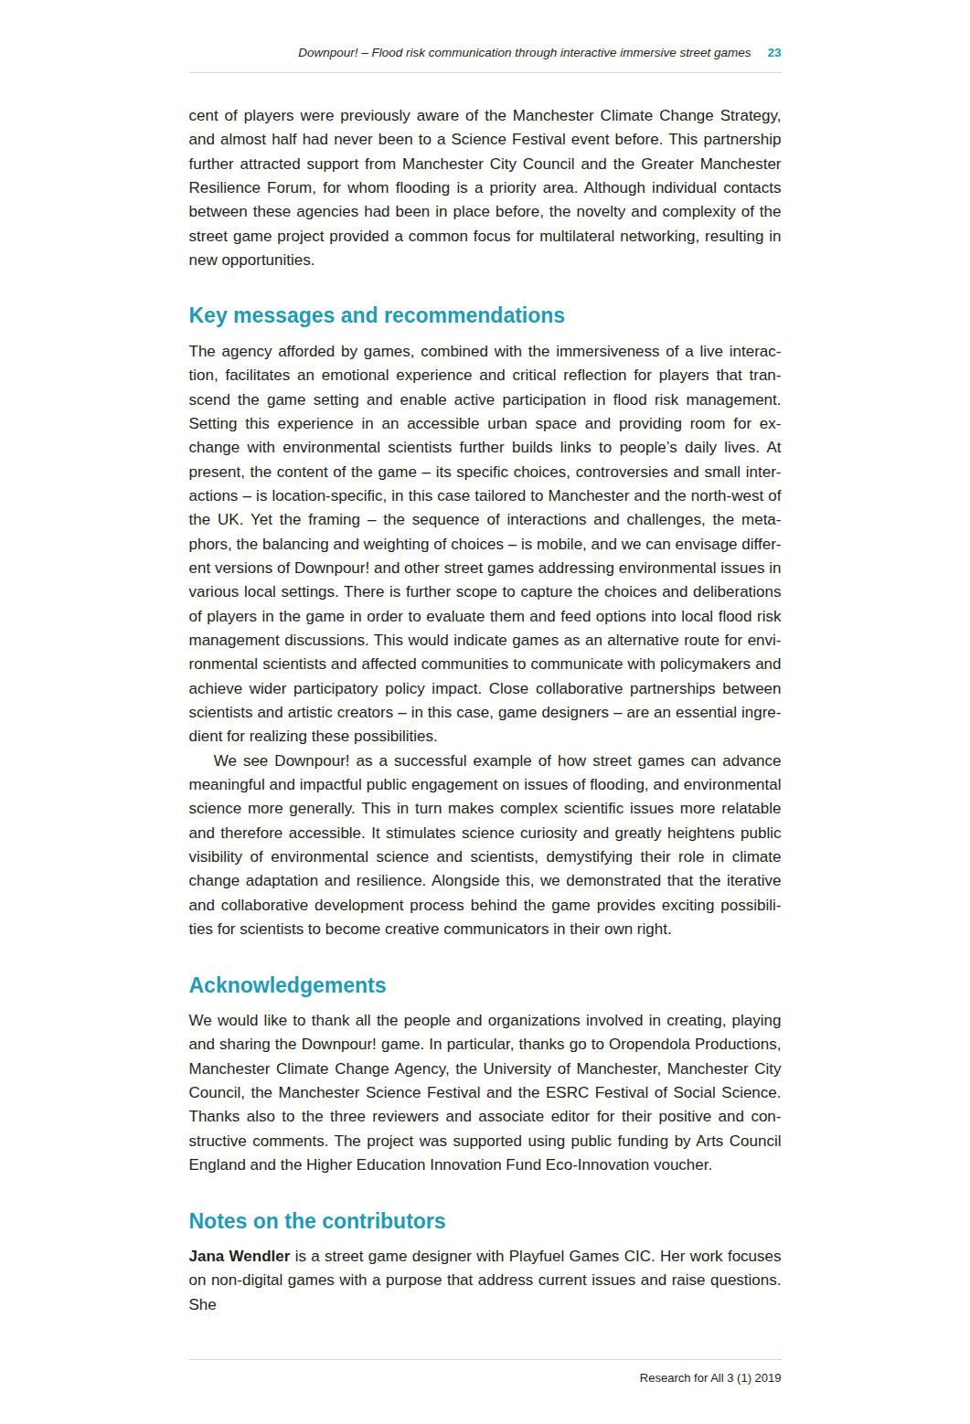Downpour! – Flood risk communication through interactive immersive street games 23
cent of players were previously aware of the Manchester Climate Change Strategy, and almost half had never been to a Science Festival event before. This partnership further attracted support from Manchester City Council and the Greater Manchester Resilience Forum, for whom flooding is a priority area. Although individual contacts between these agencies had been in place before, the novelty and complexity of the street game project provided a common focus for multilateral networking, resulting in new opportunities.
Key messages and recommendations
The agency afforded by games, combined with the immersiveness of a live interaction, facilitates an emotional experience and critical reflection for players that transcend the game setting and enable active participation in flood risk management. Setting this experience in an accessible urban space and providing room for exchange with environmental scientists further builds links to people’s daily lives. At present, the content of the game – its specific choices, controversies and small interactions – is location-specific, in this case tailored to Manchester and the north-west of the UK. Yet the framing – the sequence of interactions and challenges, the metaphors, the balancing and weighting of choices – is mobile, and we can envisage different versions of Downpour! and other street games addressing environmental issues in various local settings. There is further scope to capture the choices and deliberations of players in the game in order to evaluate them and feed options into local flood risk management discussions. This would indicate games as an alternative route for environmental scientists and affected communities to communicate with policymakers and achieve wider participatory policy impact. Close collaborative partnerships between scientists and artistic creators – in this case, game designers – are an essential ingredient for realizing these possibilities.
We see Downpour! as a successful example of how street games can advance meaningful and impactful public engagement on issues of flooding, and environmental science more generally. This in turn makes complex scientific issues more relatable and therefore accessible. It stimulates science curiosity and greatly heightens public visibility of environmental science and scientists, demystifying their role in climate change adaptation and resilience. Alongside this, we demonstrated that the iterative and collaborative development process behind the game provides exciting possibilities for scientists to become creative communicators in their own right.
Acknowledgements
We would like to thank all the people and organizations involved in creating, playing and sharing the Downpour! game. In particular, thanks go to Oropendola Productions, Manchester Climate Change Agency, the University of Manchester, Manchester City Council, the Manchester Science Festival and the ESRC Festival of Social Science. Thanks also to the three reviewers and associate editor for their positive and constructive comments. The project was supported using public funding by Arts Council England and the Higher Education Innovation Fund Eco-Innovation voucher.
Notes on the contributors
Jana Wendler is a street game designer with Playfuel Games CIC. Her work focuses on non-digital games with a purpose that address current issues and raise questions. She
Research for All 3 (1) 2019